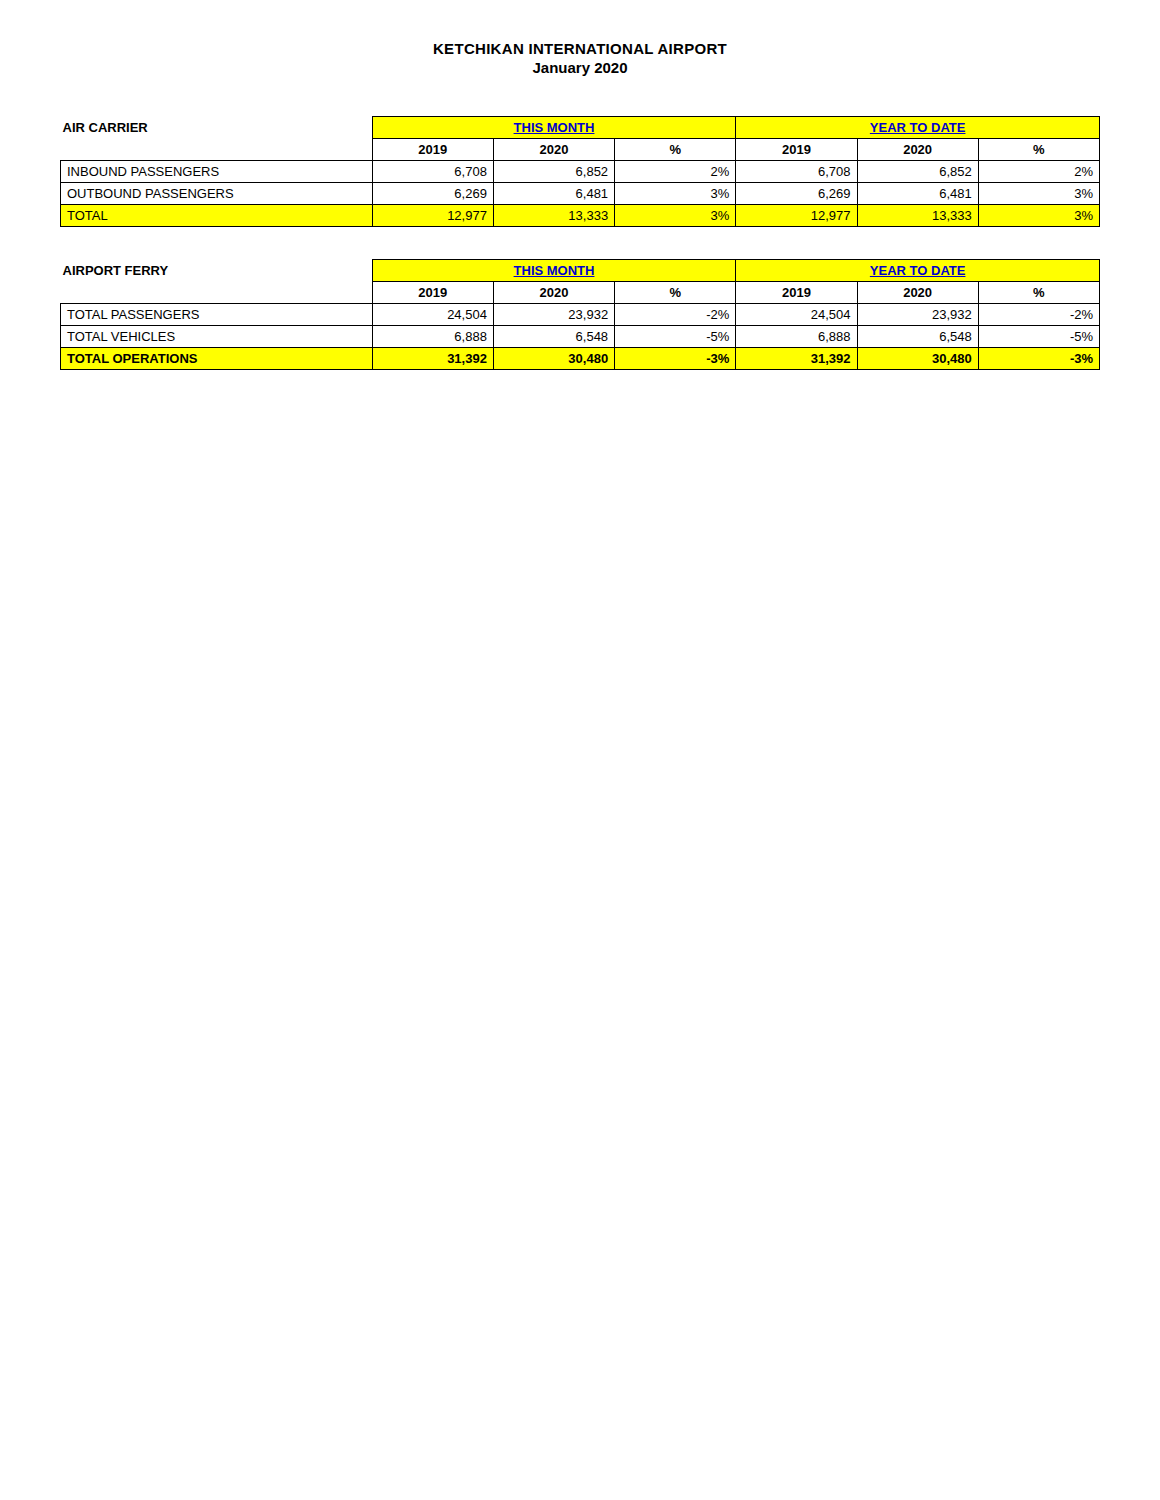KETCHIKAN INTERNATIONAL AIRPORT
January 2020
| AIR CARRIER | THIS MONTH | YEAR TO DATE |
| | 2019 | 2020 | % | 2019 | 2020 | % |
| INBOUND PASSENGERS | 6,708 | 6,852 | 2% | 6,708 | 6,852 | 2% |
| OUTBOUND PASSENGERS | 6,269 | 6,481 | 3% | 6,269 | 6,481 | 3% |
| TOTAL | 12,977 | 13,333 | 3% | 12,977 | 13,333 | 3% |
| AIRPORT FERRY | THIS MONTH | YEAR TO DATE |
| | 2019 | 2020 | % | 2019 | 2020 | % |
| TOTAL PASSENGERS | 24,504 | 23,932 | -2% | 24,504 | 23,932 | -2% |
| TOTAL VEHICLES | 6,888 | 6,548 | -5% | 6,888 | 6,548 | -5% |
| TOTAL OPERATIONS | 31,392 | 30,480 | -3% | 31,392 | 30,480 | -3% |